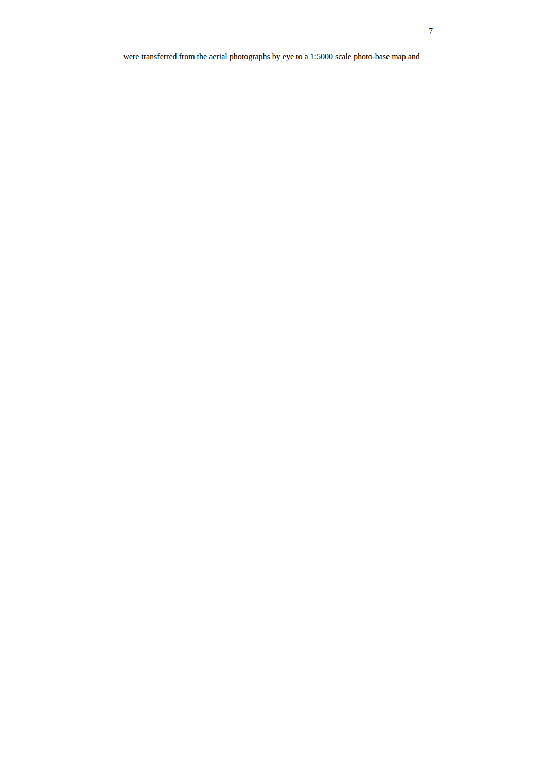7
were transferred from the aerial photographs by eye to a 1:5000 scale photo-base map and